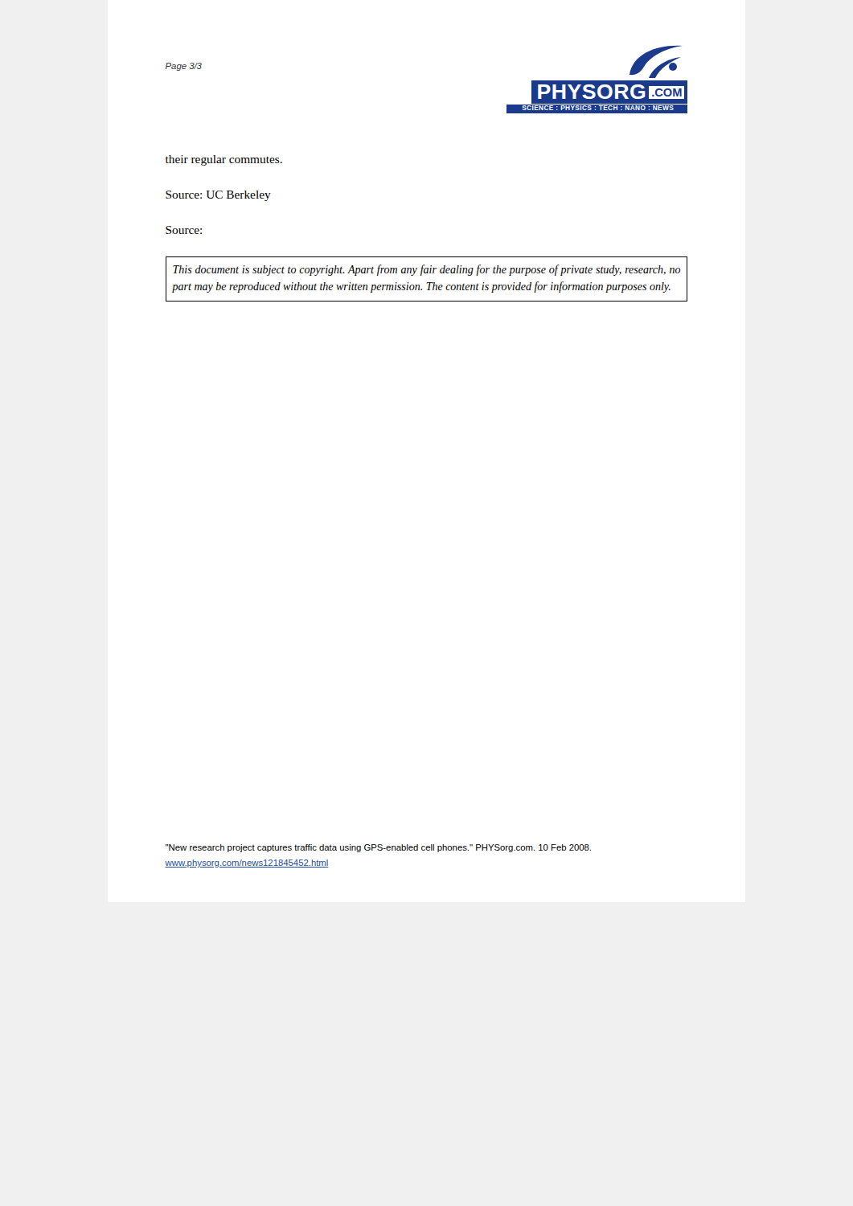Page 3/3
PHYSORG.COM SCIENCE : PHYSICS : TECH : NANO : NEWS
their regular commutes.
Source: UC Berkeley
Source:
This document is subject to copyright. Apart from any fair dealing for the purpose of private study, research, no part may be reproduced without the written permission. The content is provided for information purposes only.
"New research project captures traffic data using GPS-enabled cell phones." PHYSorg.com. 10 Feb 2008.
www.physorg.com/news121845452.html